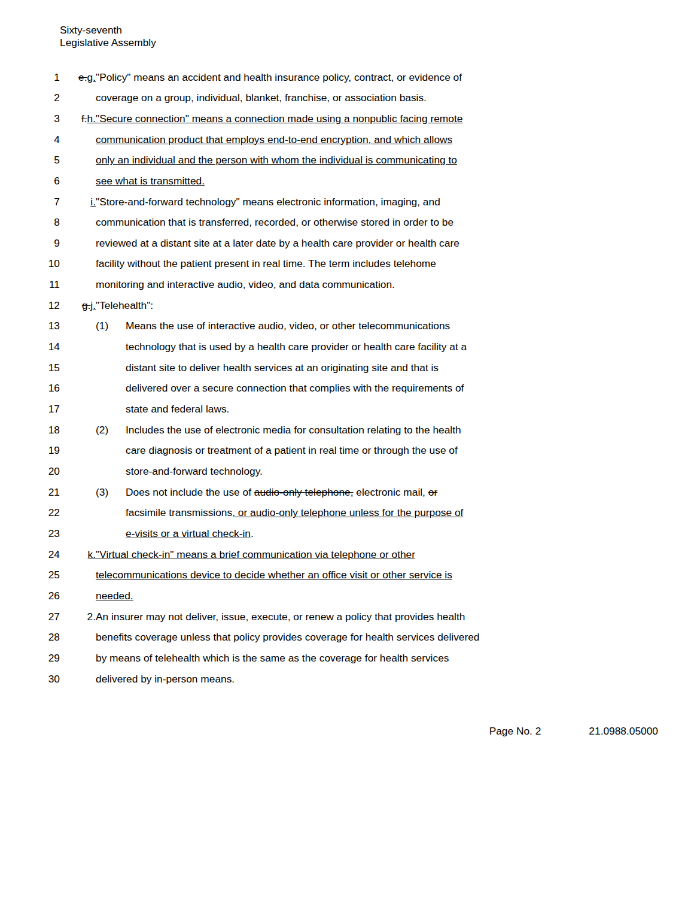Sixty-seventh
Legislative Assembly
| 1 | e. g. | "Policy" means an accident and health insurance policy, contract, or evidence of |
| 2 | | coverage on a group, individual, blanket, franchise, or association basis. |
| 3 | f. h. | "Secure connection" means a connection made using a nonpublic facing remote |
| 4 | | communication product that employs end-to-end encryption, and which allows |
| 5 | | only an individual and the person with whom the individual is communicating to |
| 6 | | see what is transmitted. |
| 7 | i. | "Store-and-forward technology" means electronic information, imaging, and |
| 8 | | communication that is transferred, recorded, or otherwise stored in order to be |
| 9 | | reviewed at a distant site at a later date by a health care provider or health care |
| 10 | | facility without the patient present in real time. The term includes telehome |
| 11 | | monitoring and interactive audio, video, and data communication. |
| 12 | g. j. | "Telehealth": |
| 13 | | (1) | Means the use of interactive audio, video, or other telecommunications |
| 14 | | | technology that is used by a health care provider or health care facility at a |
| 15 | | | distant site to deliver health services at an originating site and that is |
| 16 | | | delivered over a secure connection that complies with the requirements of |
| 17 | | | state and federal laws. |
| 18 | | (2) | Includes the use of electronic media for consultation relating to the health |
| 19 | | | care diagnosis or treatment of a patient in real time or through the use of |
| 20 | | | store-and-forward technology. |
| 21 | | (3) | Does not include the use of audio-only telephone, electronic mail, or |
| 22 | | | facsimile transmissions , or audio-only telephone unless for the purpose of |
| 23 | | | e-visits or a virtual check-in . |
| 24 | k. | "Virtual check-in" means a brief communication via telephone or other |
| 25 | | telecommunications device to decide whether an office visit or other service is |
| 26 | | needed. |
| 27 | 2. | An insurer may not deliver, issue, execute, or renew a policy that provides health |
| 28 | | benefits coverage unless that policy provides coverage for health services delivered |
| 29 | | by means of telehealth which is the same as the coverage for health services |
| 30 | | delivered by in-person means. |
Page No. 221.0988.05000